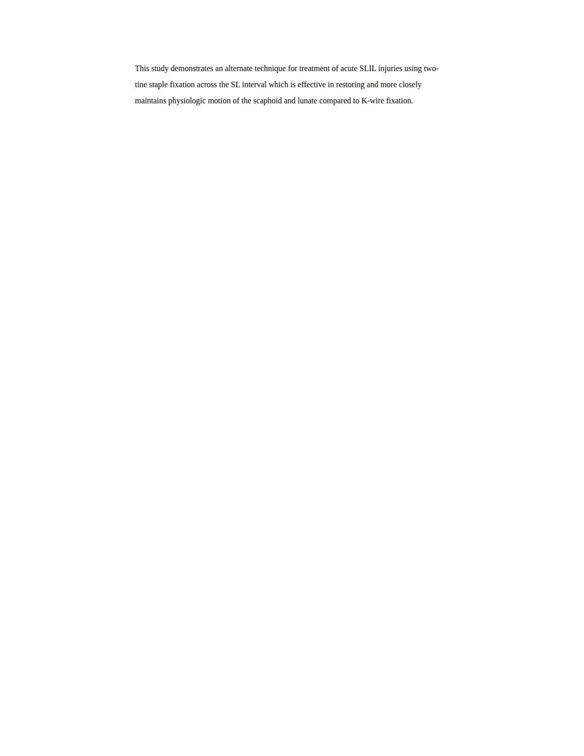This study demonstrates an alternate technique for treatment of acute SLIL injuries using two-tine staple fixation across the SL interval which is effective in restoring and more closely maintains physiologic motion of the scaphoid and lunate compared to K-wire fixation.